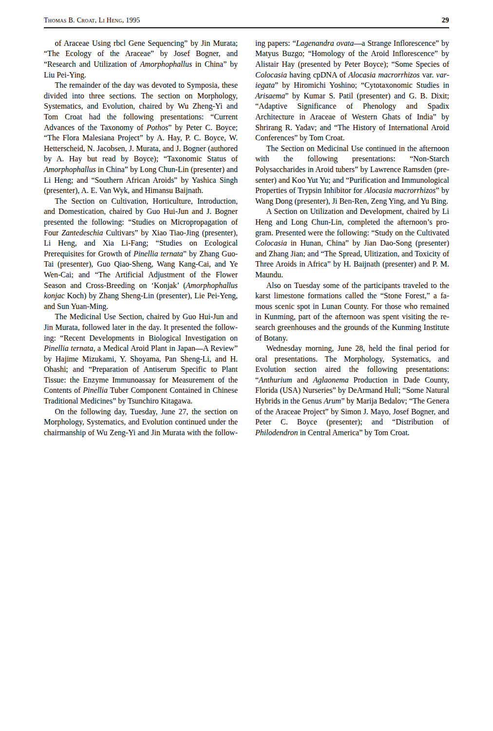Thomas B. Croat, Li Heng, 1995 29
of Araceae Using rbcl Gene Sequencing” by Jin Murata; “The Ecology of the Araceae” by Josef Bogner, and “Research and Utilization of Amorphophallus in China” by Liu Pei-Ying.
The remainder of the day was devoted to Symposia, these divided into three sections. The section on Morphology, Systematics, and Evolution, chaired by Wu Zheng-Yi and Tom Croat had the following presentations: “Current Advances of the Taxonomy of Pothos” by Peter C. Boyce; “The Flora Malesiana Project” by A. Hay, P. C. Boyce, W. Hetterscheid, N. Jacobsen, J. Murata, and J. Bogner (authored by A. Hay but read by Boyce); “Taxonomic Status of Amorphophallus in China” by Long Chun-Lin (presenter) and Li Heng; and “Southern African Aroids” by Yashica Singh (presenter), A. E. Van Wyk, and Himansu Baijnath.
The Section on Cultivation, Horticulture, Introduction, and Domestication, chaired by Guo Hui-Jun and J. Bogner presented the following: “Studies on Micropropagation of Four Zantedeschia Cultivars” by Xiao Tiao-Jing (presenter), Li Heng, and Xia Li-Fang; “Studies on Ecological Prerequisites for Growth of Pinellia ternata” by Zhang Guo-Tai (presenter), Guo Qiao-Sheng, Wang Kang-Cai, and Ye Wen-Cai; and “The Artificial Adjustment of the Flower Season and Cross-Breeding on ‘Konjak’ (Amorphophallus konjac Koch) by Zhang Sheng-Lin (presenter), Lie Pei-Yeng, and Sun Yuan-Ming.
The Medicinal Use Section, chaired by Guo Hui-Jun and Jin Murata, followed later in the day. It presented the following: “Recent Developments in Biological Investigation on Pinellia ternata, a Medical Aroid Plant in Japan—A Review” by Hajime Mizukami, Y. Shoyama, Pan Sheng-Li, and H. Ohashi; and “Preparation of Antiserum Specific to Plant Tissue: the Enzyme Immunoassay for Measurement of the Contents of Pinellia Tuber Component Contained in Chinese Traditional Medicines” by Tsunchiro Kitagawa.
On the following day, Tuesday, June 27, the section on Morphology, Systematics, and Evolution continued under the chairmanship of Wu Zeng-Yi and Jin Murata with the following papers: “Lagenandra ovata—a Strange Inflorescence” by Matyus Buzgo; “Homology of the Aroid Inflorescence” by Alistair Hay (presented by Peter Boyce); “Some Species of Colocasia having cpDNA of Alocasia macrorrhizos var. variegata” by Hiromichi Yoshino; “Cytotaxonomic Studies in Arisaema” by Kumar S. Patil (presenter) and G. B. Dixit; “Adaptive Significance of Phenology and Spadix Architecture in Araceae of Western Ghats of India” by Shrirang R. Yadav; and “The History of International Aroid Conferences” by Tom Croat.
The Section on Medicinal Use continued in the afternoon with the following presentations: “Non-Starch Polysaccharides in Aroid tubers” by Lawrence Ramsden (presenter) and Koo Yut Yu; and “Purification and Immunological Properties of Trypsin Inhibitor for Alocasia macrorrhizos” by Wang Dong (presenter), Ji Ben-Ren, Zeng Ying, and Yu Bing.
A Section on Utilization and Development, chaired by Li Heng and Long Chun-Lin, completed the afternoon’s program. Presented were the following: “Study on the Cultivated Colocasia in Hunan, China” by Jian Dao-Song (presenter) and Zhang Jian; and “The Spread, Ulitization, and Toxicity of Three Aroids in Africa” by H. Baijnath (presenter) and P. M. Maundu.
Also on Tuesday some of the participants traveled to the karst limestone formations called the “Stone Forest,” a famous scenic spot in Lunan County. For those who remained in Kunming, part of the afternoon was spent visiting the research greenhouses and the grounds of the Kunming Institute of Botany.
Wednesday morning, June 28, held the final period for oral presentations. The Morphology, Systematics, and Evolution section aired the following presentations: “Anthurium and Aglaonema Production in Dade County, Florida (USA) Nurseries” by DeArmand Hull; “Some Natural Hybrids in the Genus Arum” by Marija Bedalov; “The Genera of the Araceae Project” by Simon J. Mayo, Josef Bogner, and Peter C. Boyce (presenter); and “Distribution of Philodendron in Central America” by Tom Croat.